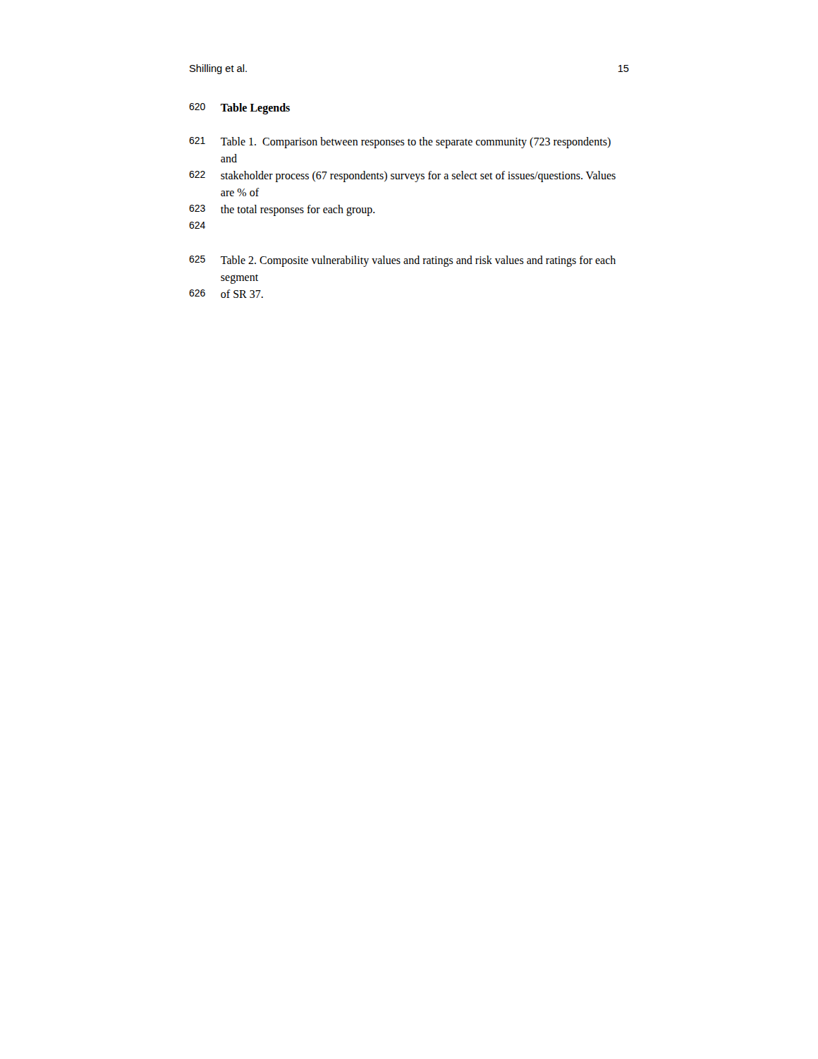Shilling et al.
15
620
Table Legends
621
Table 1. Comparison between responses to the separate community (723 respondents) and
622
stakeholder process (67 respondents) surveys for a select set of issues/questions. Values are % of
623
the total responses for each group.
624
625
Table 2. Composite vulnerability values and ratings and risk values and ratings for each segment
626
of SR 37.